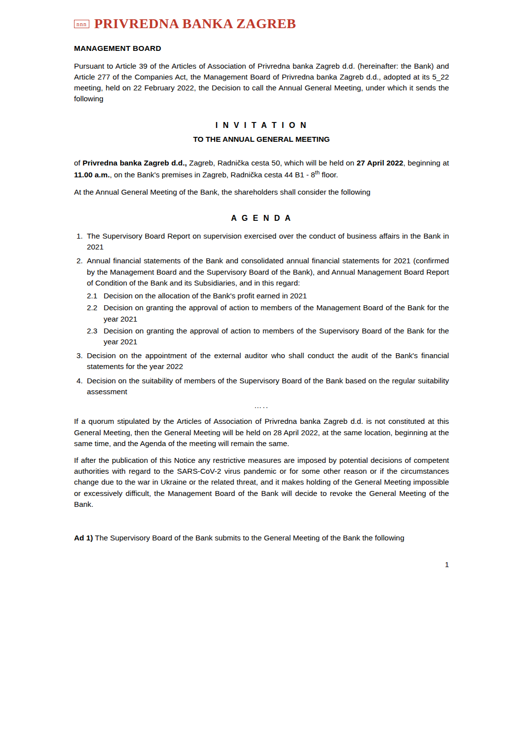nnn PRIVREDNA BANKA ZAGREB
MANAGEMENT BOARD
Pursuant to Article 39 of the Articles of Association of Privredna banka Zagreb d.d. (hereinafter: the Bank) and Article 277 of the Companies Act, the Management Board of Privredna banka Zagreb d.d., adopted at its 5_22 meeting, held on 22 February 2022, the Decision to call the Annual General Meeting, under which it sends the following
I N V I T A T I O N
TO THE ANNUAL GENERAL MEETING
of Privredna banka Zagreb d.d., Zagreb, Radnička cesta 50, which will be held on 27 April 2022, beginning at 11.00 a.m., on the Bank's premises in Zagreb, Radnička cesta 44 B1 - 8th floor.
At the Annual General Meeting of the Bank, the shareholders shall consider the following
A G E N D A
The Supervisory Board Report on supervision exercised over the conduct of business affairs in the Bank in 2021
Annual financial statements of the Bank and consolidated annual financial statements for 2021 (confirmed by the Management Board and the Supervisory Board of the Bank), and Annual Management Board Report of Condition of the Bank and its Subsidiaries, and in this regard:
2.1 Decision on the allocation of the Bank's profit earned in 2021
2.2 Decision on granting the approval of action to members of the Management Board of the Bank for the year 2021
2.3 Decision on granting the approval of action to members of the Supervisory Board of the Bank for the year 2021
Decision on the appointment of the external auditor who shall conduct the audit of the Bank's financial statements for the year 2022
Decision on the suitability of members of the Supervisory Board of the Bank based on the regular suitability assessment
…..
If a quorum stipulated by the Articles of Association of Privredna banka Zagreb d.d. is not constituted at this General Meeting, then the General Meeting will be held on 28 April 2022, at the same location, beginning at the same time, and the Agenda of the meeting will remain the same.
If after the publication of this Notice any restrictive measures are imposed by potential decisions of competent authorities with regard to the SARS-CoV-2 virus pandemic or for some other reason or if the circumstances change due to the war in Ukraine or the related threat, and it makes holding of the General Meeting impossible or excessively difficult, the Management Board of the Bank will decide to revoke the General Meeting of the Bank.
Ad 1) The Supervisory Board of the Bank submits to the General Meeting of the Bank the following
1